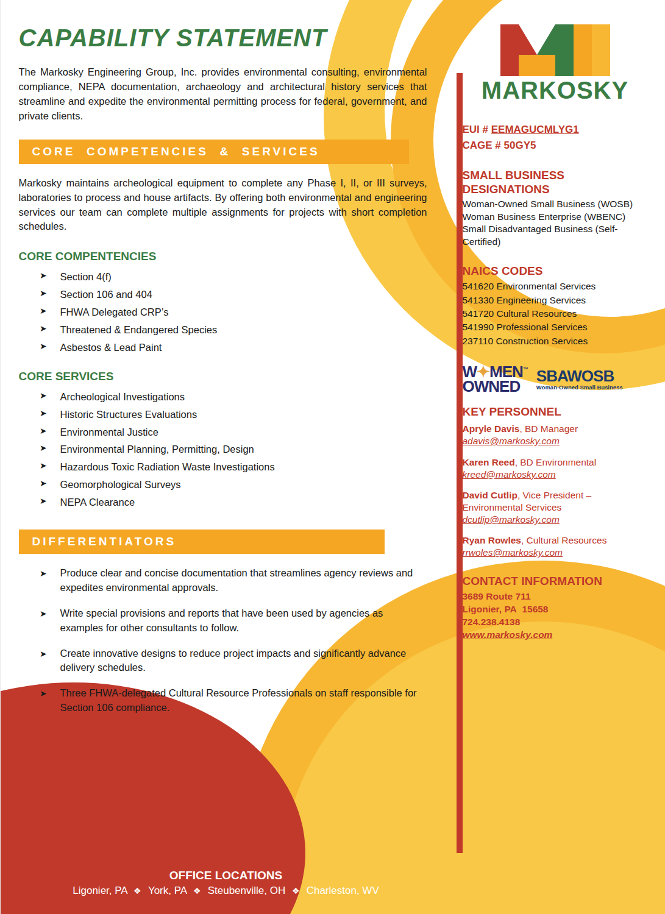MARKOSKY
CAPABILITY STATEMENT
The Markosky Engineering Group, Inc. provides environmental consulting, environmental compliance, NEPA documentation, archaeology and architectural history services that streamline and expedite the environmental permitting process for federal, government, and private clients.
CORE COMPETENCIES & SERVICES
Markosky maintains archeological equipment to complete any Phase I, II, or III surveys, laboratories to process and house artifacts. By offering both environmental and engineering services our team can complete multiple assignments for projects with short completion schedules.
CORE COMPENTENCIES
Section 4(f)
Section 106 and 404
FHWA Delegated CRP’s
Threatened & Endangered Species
Asbestos & Lead Paint
CORE SERVICES
Archeological Investigations
Historic Structures Evaluations
Environmental Justice
Environmental Planning, Permitting, Design
Hazardous Toxic Radiation Waste Investigations
Geomorphological Surveys
NEPA Clearance
DIFFERENTIATORS
Produce clear and concise documentation that streamlines agency reviews and expedites environmental approvals.
Write special provisions and reports that have been used by agencies as examples for other consultants to follow.
Create innovative designs to reduce project impacts and significantly advance delivery schedules.
Three FHWA-delegated Cultural Resource Professionals on staff responsible for Section 106 compliance.
EUI # EEMAGUCMLYG1
CAGE # 50GY5
SMALL BUSINESS
DESIGNATIONS
Woman-Owned Small Business (WOSB)
Woman Business Enterprise (WBENC)
Small Disadvantaged Business (Self-Certified)
NAICS CODES
541620 Environmental Services
541330 Engineering Services
541720 Cultural Resources
541990 Professional Services
237110 Construction Services
W✦MEN™ OWNED
SBA WOSB Woman-Owned Small Business
KEY PERSONNEL
Apryle Davis, BD Manager
adavis@markosky.com
Karen Reed, BD Environmental
kreed@markosky.com
David Cutlip, Vice President – Environmental Services
dcutlip@markosky.com
Ryan Rowles, Cultural Resources
rrwoles@markosky.com
CONTACT INFORMATION
3689 Route 711
Ligonier, PA 15658
724.238.4138
www.markosky.com
OFFICE LOCATIONS
Ligonier, PA ❖ York, PA ❖ Steubenville, OH ❖ Charleston, WV